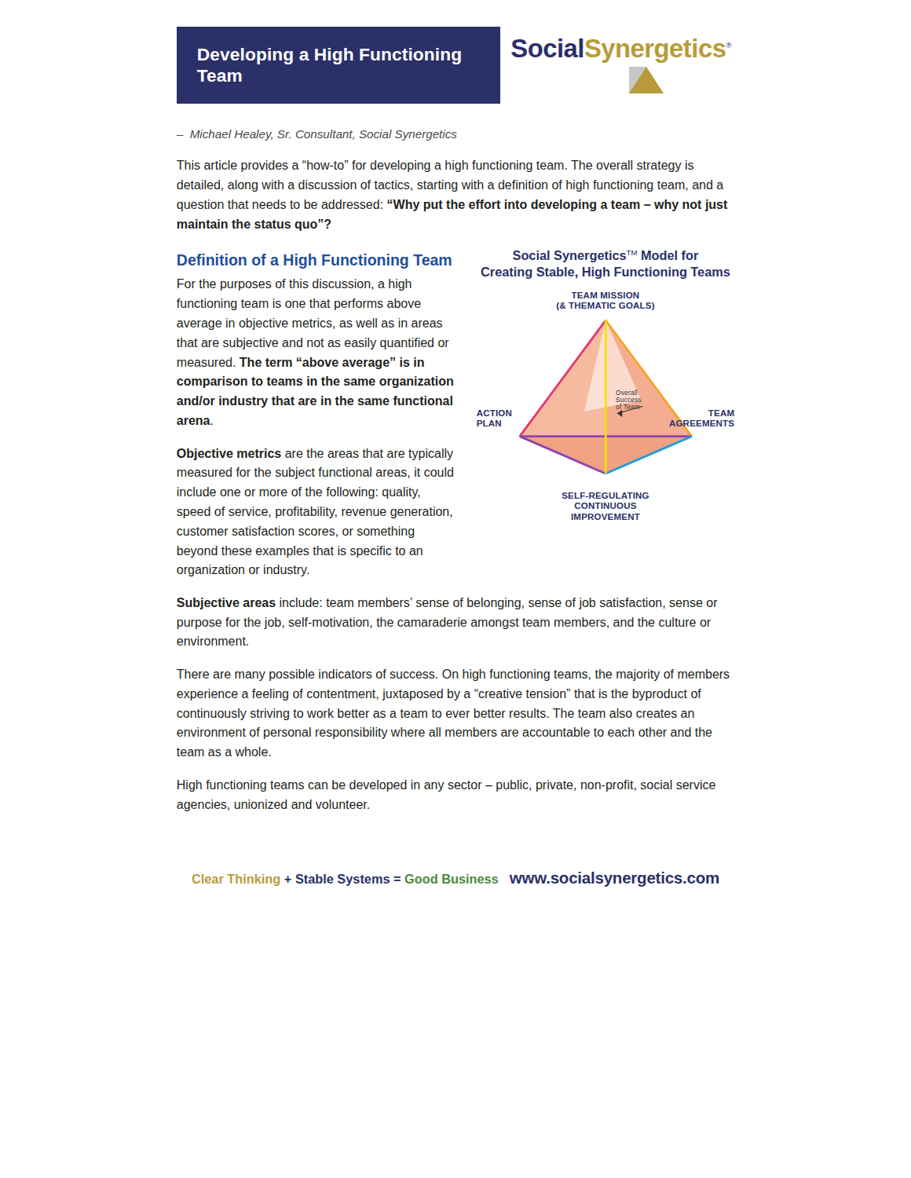Developing a High Functioning Team
Social Synergetics®
– Michael Healey, Sr. Consultant, Social Synergetics
This article provides a “how-to” for developing a high functioning team. The overall strategy is detailed, along with a discussion of tactics, starting with a definition of high functioning team, and a question that needs to be addressed: “Why put the effort into developing a team – why not just maintain the status quo”?
Definition of a High Functioning Team
For the purposes of this discussion, a high functioning team is one that performs above average in objective metrics, as well as in areas that are subjective and not as easily quantified or measured. The term “above average” is in comparison to teams in the same organization and/or industry that are in the same functional arena.
Objective metrics are the areas that are typically measured for the subject functional areas, it could include one or more of the following: quality, speed of service, profitability, revenue generation, customer satisfaction scores, or something beyond these examples that is specific to an organization or industry.
Social SynergeticsTM Model for
Creating Stable, High Functioning Teams
Team Mission
(& Thematic Goals)
Action
Plan
Team
Agreements
Self-Regulating
Continuous
Improvement
Overall
Success
of Team
Subjective areas include: team members’ sense of belonging, sense of job satisfaction, sense or purpose for the job, self-motivation, the camaraderie amongst team members, and the culture or environment.
There are many possible indicators of success. On high functioning teams, the majority of members experience a feeling of contentment, juxtaposed by a “creative tension” that is the byproduct of continuously striving to work better as a team to ever better results. The team also creates an environment of personal responsibility where all members are accountable to each other and the team as a whole.
High functioning teams can be developed in any sector – public, private, non-profit, social service agencies, unionized and volunteer.
Clear Thinking + Stable Systems = Good Business www.socialsynergetics.com